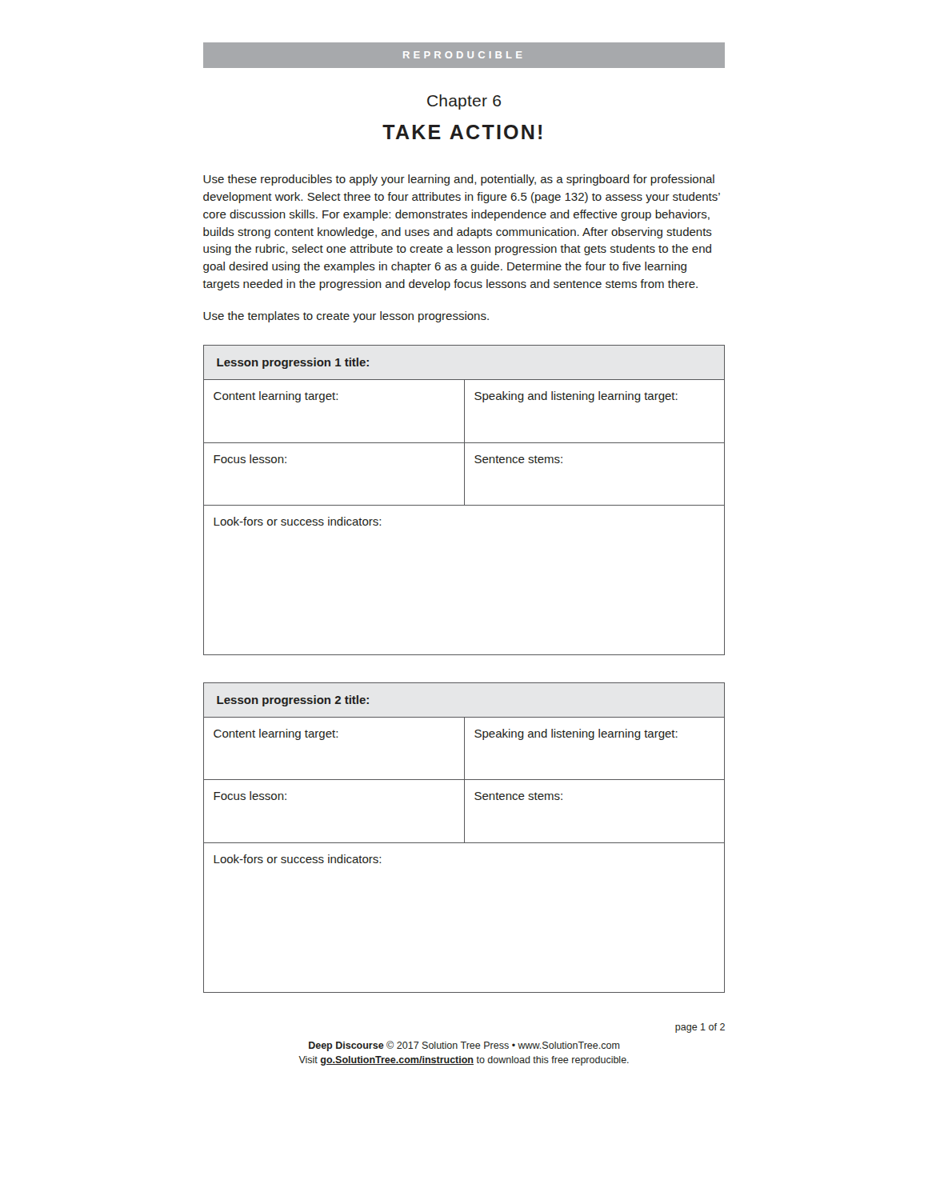Reproducible
Chapter 6
TAKE ACTION!
Use these reproducibles to apply your learning and, potentially, as a springboard for professional development work. Select three to four attributes in figure 6.5 (page 132) to assess your students’ core discussion skills. For example: demonstrates independence and effective group behaviors, builds strong content knowledge, and uses and adapts communication. After observing students using the rubric, select one attribute to create a lesson progression that gets students to the end goal desired using the examples in chapter 6 as a guide. Determine the four to five learning targets needed in the progression and develop focus lessons and sentence stems from there.
Use the templates to create your lesson progressions.
| Lesson progression 1 title: |
| --- |
| Content learning target: | Speaking and listening learning target: |
| Focus lesson: | Sentence stems: |
| Look-fors or success indicators: |
| Lesson progression 2 title: |
| --- |
| Content learning target: | Speaking and listening learning target: |
| Focus lesson: | Sentence stems: |
| Look-fors or success indicators: |
page 1 of 2
Deep Discourse © 2017 Solution Tree Press • www.SolutionTree.com
Visit go.SolutionTree.com/instruction to download this free reproducible.